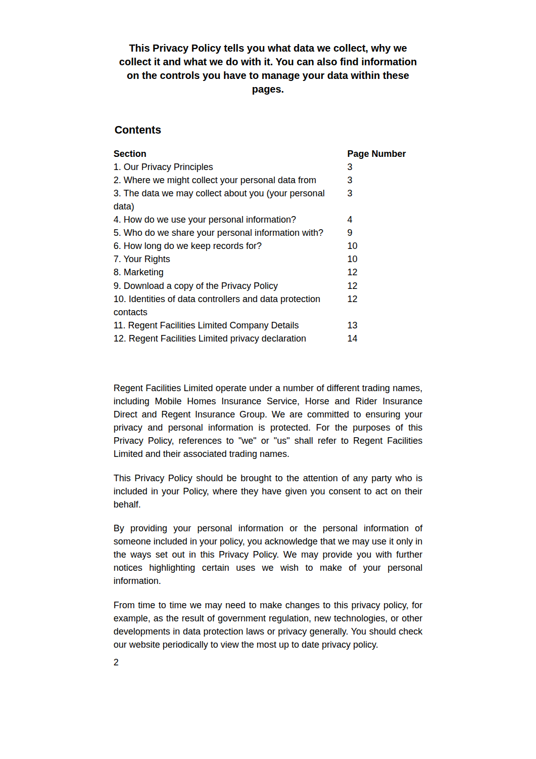This Privacy Policy tells you what data we collect, why we collect it and what we do with it. You can also find information on the controls you have to manage your data within these pages.
Contents
| Section | Page Number |
| --- | --- |
| 1. Our Privacy Principles | 3 |
| 2. Where we might collect your personal data from | 3 |
| 3. The data we may collect about you (your personal data) | 3 |
| 4. How do we use your personal information? | 4 |
| 5. Who do we share your personal information with? | 9 |
| 6. How long do we keep records for? | 10 |
| 7. Your Rights | 10 |
| 8. Marketing | 12 |
| 9. Download a copy of the Privacy Policy | 12 |
| 10. Identities of data controllers and data protection contacts | 12 |
| 11. Regent Facilities Limited Company Details | 13 |
| 12. Regent Facilities Limited privacy declaration | 14 |
Regent Facilities Limited operate under a number of different trading names, including Mobile Homes Insurance Service, Horse and Rider Insurance Direct and Regent Insurance Group. We are committed to ensuring your privacy and personal information is protected. For the purposes of this Privacy Policy, references to "we" or "us" shall refer to Regent Facilities Limited and their associated trading names.
This Privacy Policy should be brought to the attention of any party who is included in your Policy, where they have given you consent to act on their behalf.
By providing your personal information or the personal information of someone included in your policy, you acknowledge that we may use it only in the ways set out in this Privacy Policy. We may provide you with further notices highlighting certain uses we wish to make of your personal information.
From time to time we may need to make changes to this privacy policy, for example, as the result of government regulation, new technologies, or other developments in data protection laws or privacy generally. You should check our website periodically to view the most up to date privacy policy.
2